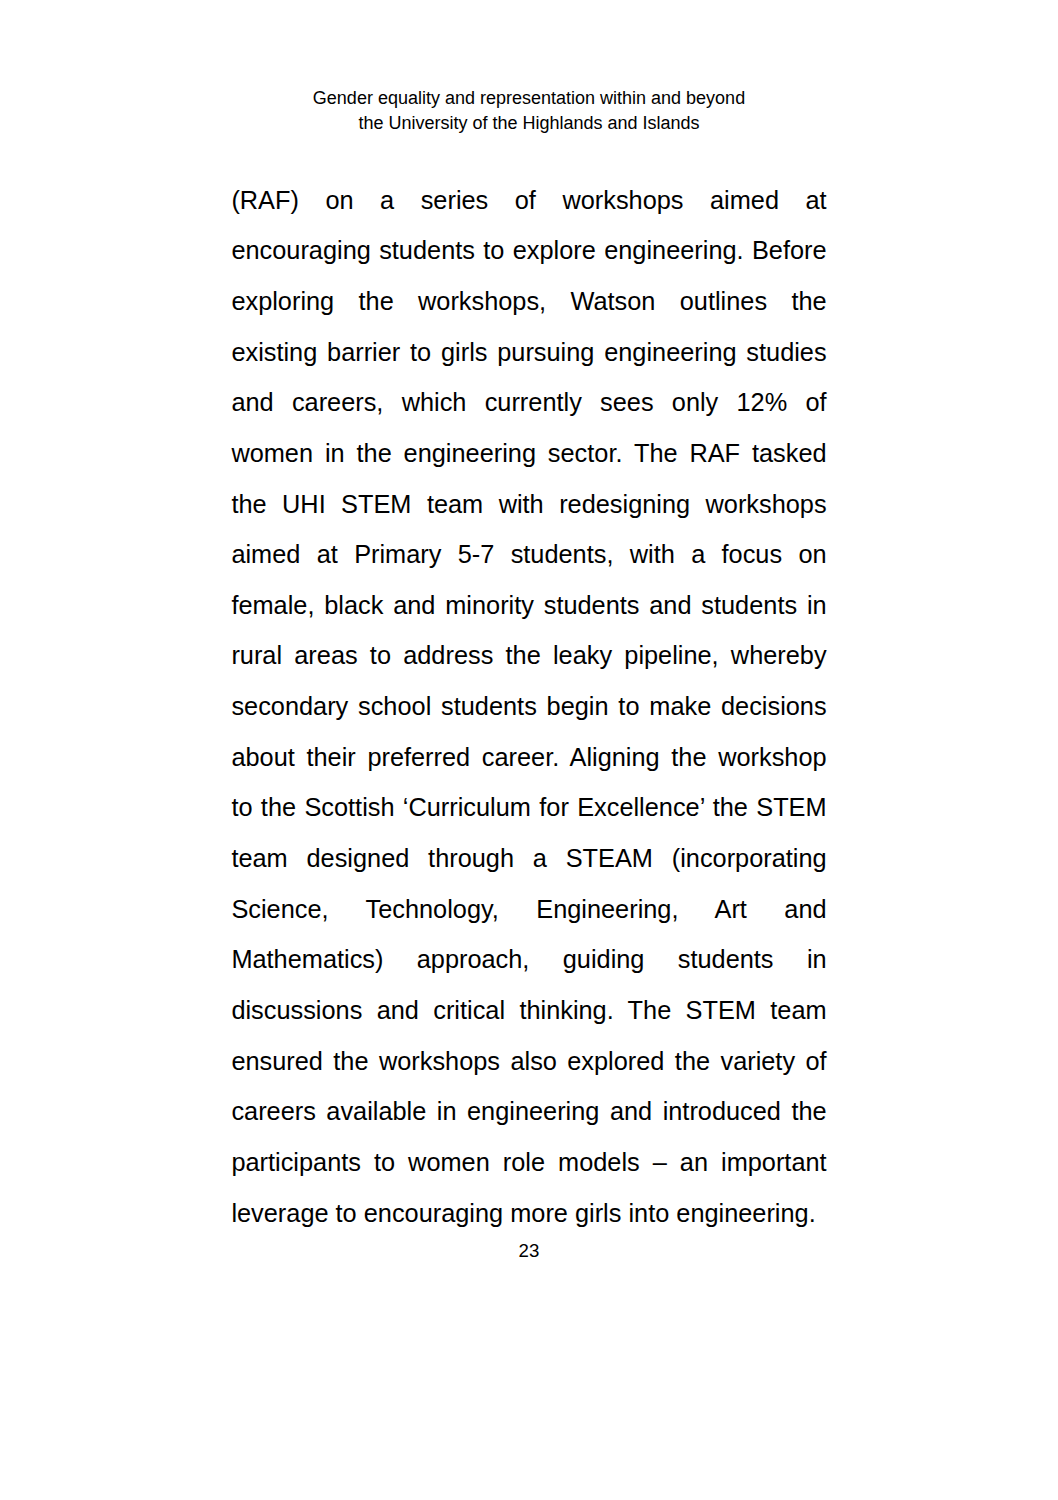Gender equality and representation within and beyond
the University of the Highlands and Islands
(RAF) on a series of workshops aimed at encouraging students to explore engineering. Before exploring the workshops, Watson outlines the existing barrier to girls pursuing engineering studies and careers, which currently sees only 12% of women in the engineering sector. The RAF tasked the UHI STEM team with redesigning workshops aimed at Primary 5-7 students, with a focus on female, black and minority students and students in rural areas to address the leaky pipeline, whereby secondary school students begin to make decisions about their preferred career. Aligning the workshop to the Scottish ‘Curriculum for Excellence’ the STEM team designed through a STEAM (incorporating Science, Technology, Engineering, Art and Mathematics) approach, guiding students in discussions and critical thinking. The STEM team ensured the workshops also explored the variety of careers available in engineering and introduced the participants to women role models – an important leverage to encouraging more girls into engineering.
23